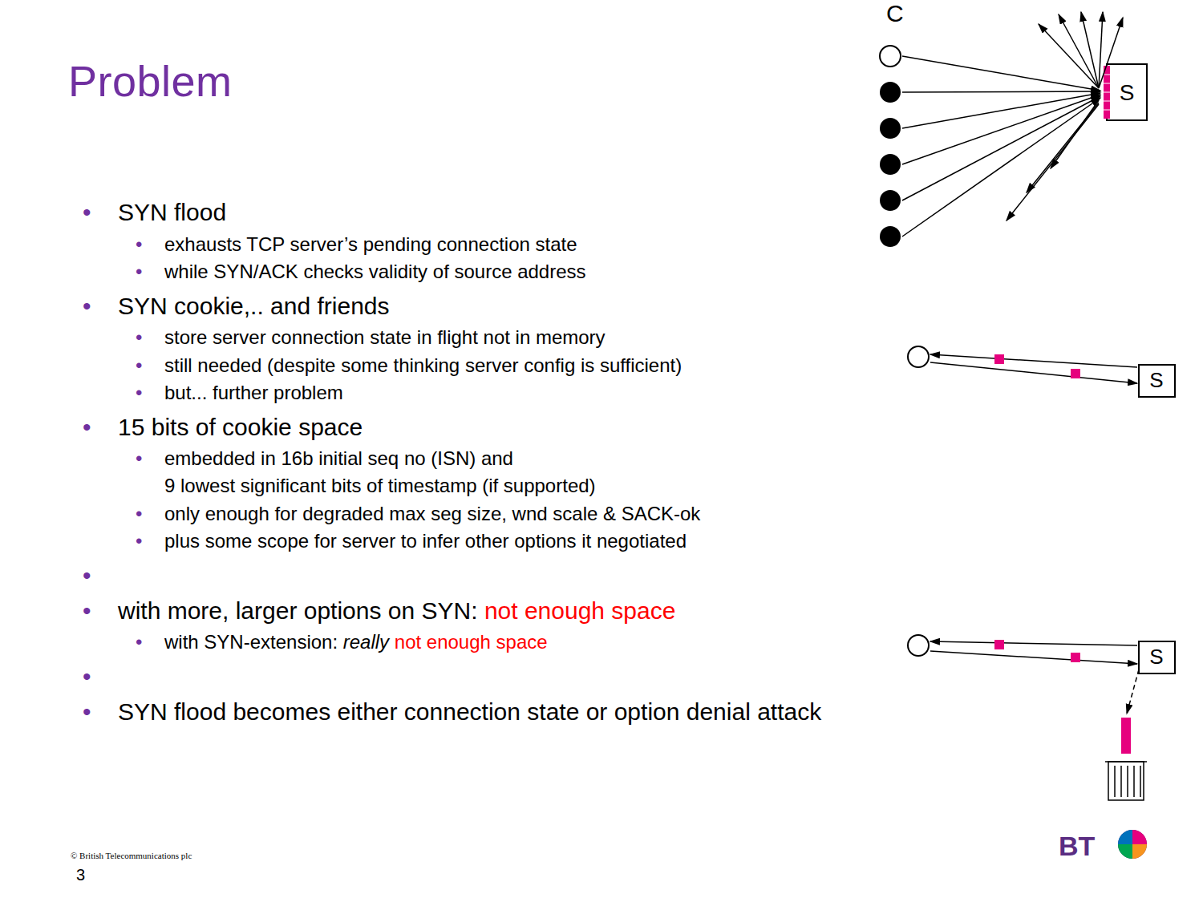Problem
C
S S S
SYN flood
exhausts TCP server’s pending connection state
while SYN/ACK checks validity of source address
SYN cookie,.. and friends
store server connection state in flight not in memory
still needed (despite some thinking server config is sufficient)
but... further problem
15 bits of cookie space
embedded in 16b initial seq no (ISN) and
9 lowest significant bits of timestamp (if supported)
only enough for degraded max seg size, wnd scale & SACK-ok
plus some scope for server to infer other options it negotiated
with more, larger options on SYN: not enough space
with SYN-extension: really not enough space
SYN flood becomes either connection state or option denial attack
© British Telecommunications plc
3
BT